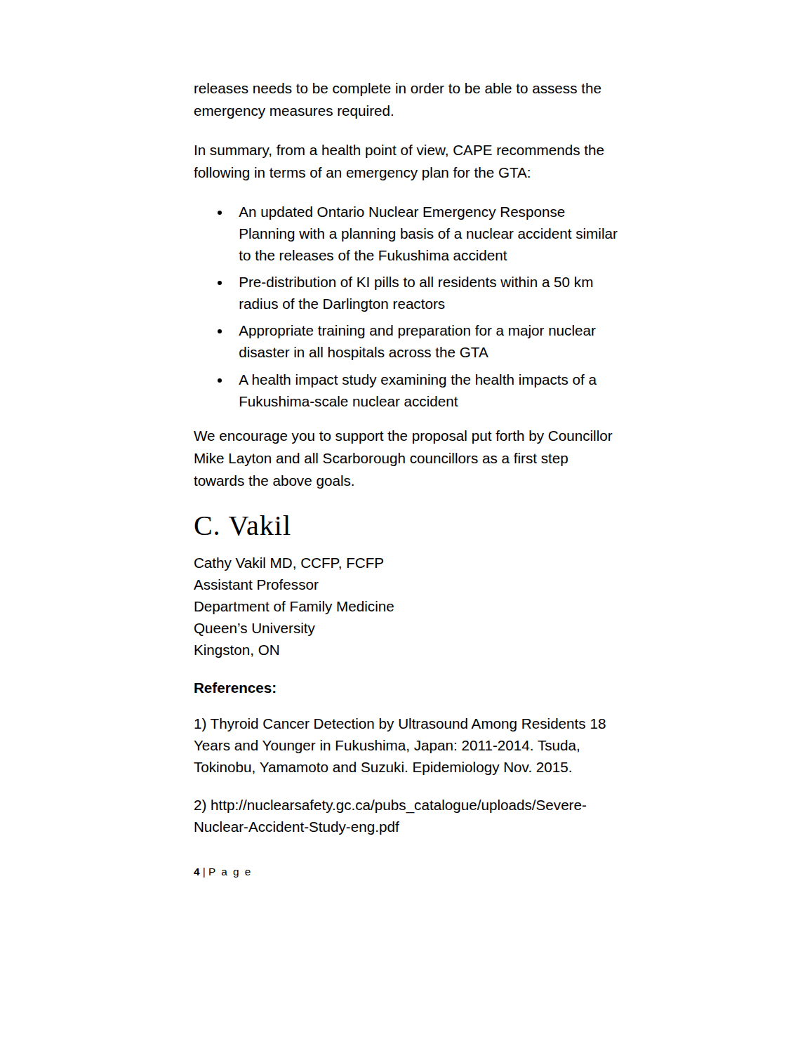releases needs to be complete in order to be able to assess the emergency measures required.
In summary, from a health point of view, CAPE recommends the following in terms of an emergency plan for the GTA:
An updated Ontario Nuclear Emergency Response Planning with a planning basis of a nuclear accident similar to the releases of the Fukushima accident
Pre-distribution of KI pills to all residents within a 50 km radius of the Darlington reactors
Appropriate training and preparation for a major nuclear disaster in all hospitals across the GTA
A health impact study examining the health impacts of a Fukushima-scale nuclear accident
We encourage you to support the proposal put forth by Councillor Mike Layton and all Scarborough councillors as a first step towards the above goals.
C. Vakil
Cathy Vakil MD, CCFP, FCFP
Assistant Professor
Department of Family Medicine
Queen’s University
Kingston, ON
References:
1) Thyroid Cancer Detection by Ultrasound Among Residents 18 Years and Younger in Fukushima, Japan: 2011-2014. Tsuda, Tokinobu, Yamamoto and Suzuki. Epidemiology Nov. 2015.
2) http://nuclearsafety.gc.ca/pubs_catalogue/uploads/Severe-Nuclear-Accident-Study-eng.pdf
4 | P a g e